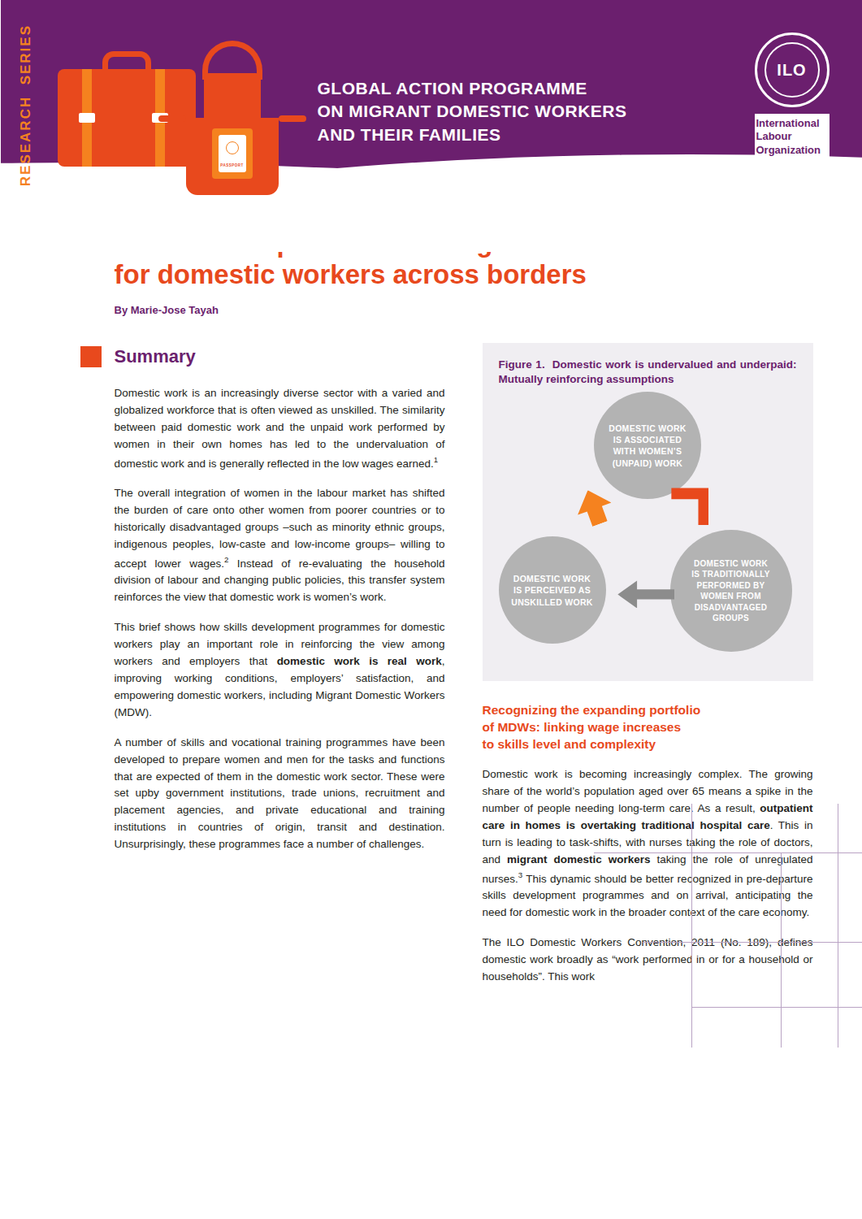RESEARCH SERIES
PASSPORT
GLOBAL ACTION PROGRAMME
ON MIGRANT DOMESTIC WORKERS
AND THEIR FAMILIES
International Labour Organization
Skills development and recognition
for domestic workers across borders
By Marie-Jose Tayah
Summary
Domestic work is an increasingly diverse sector with a varied and globalized workforce that is often viewed as unskilled. The similarity between paid domestic work and the unpaid work performed by women in their own homes has led to the undervaluation of domestic work and is generally reflected in the low wages earned.1
The overall integration of women in the labour market has shifted the burden of care onto other women from poorer countries or to historically disadvantaged groups –such as minority ethnic groups, indigenous peoples, low-caste and low-income groups– willing to accept lower wages.2 Instead of re-evaluating the household division of labour and changing public policies, this transfer system reinforces the view that domestic work is women’s work.
This brief shows how skills development programmes for domestic workers play an important role in reinforcing the view among workers and employers that domestic work is real work, improving working conditions, employers’ satisfaction, and empowering domestic workers, including Migrant Domestic Workers (MDW).
A number of skills and vocational training programmes have been developed to prepare women and men for the tasks and functions that are expected of them in the domestic work sector. These were set upby government institutions, trade unions, recruitment and placement agencies, and private educational and training institutions in countries of origin, transit and destination. Unsurprisingly, these programmes face a number of challenges.
Figure 1. Domestic work is undervalued and underpaid: Mutually reinforcing assumptions
DOMESTIC WORK
IS ASSOCIATED
WITH WOMEN’S
(UNPAID) WORK
DOMESTIC WORK
IS TRADITIONALLY
PERFORMED BY
WOMEN FROM
DISADVANTAGED
GROUPS
DOMESTIC WORK
IS PERCEIVED AS
UNSKILLED WORK
Recognizing the expanding portfolio
of MDWs: linking wage increases
to skills level and complexity
Domestic work is becoming increasingly complex. The growing share of the world’s population aged over 65 means a spike in the number of people needing long-term care. As a result, outpatient care in homes is overtaking traditional hospital care. This in turn is leading to task-shifts, with nurses taking the role of doctors, and migrant domestic workers taking the role of unregulated nurses.3 This dynamic should be better recognized in pre-departure skills development programmes and on arrival, anticipating the need for domestic work in the broader context of the care economy.
The ILO Domestic Workers Convention, 2011 (No. 189), defines domestic work broadly as “work performed in or for a household or households”. This work